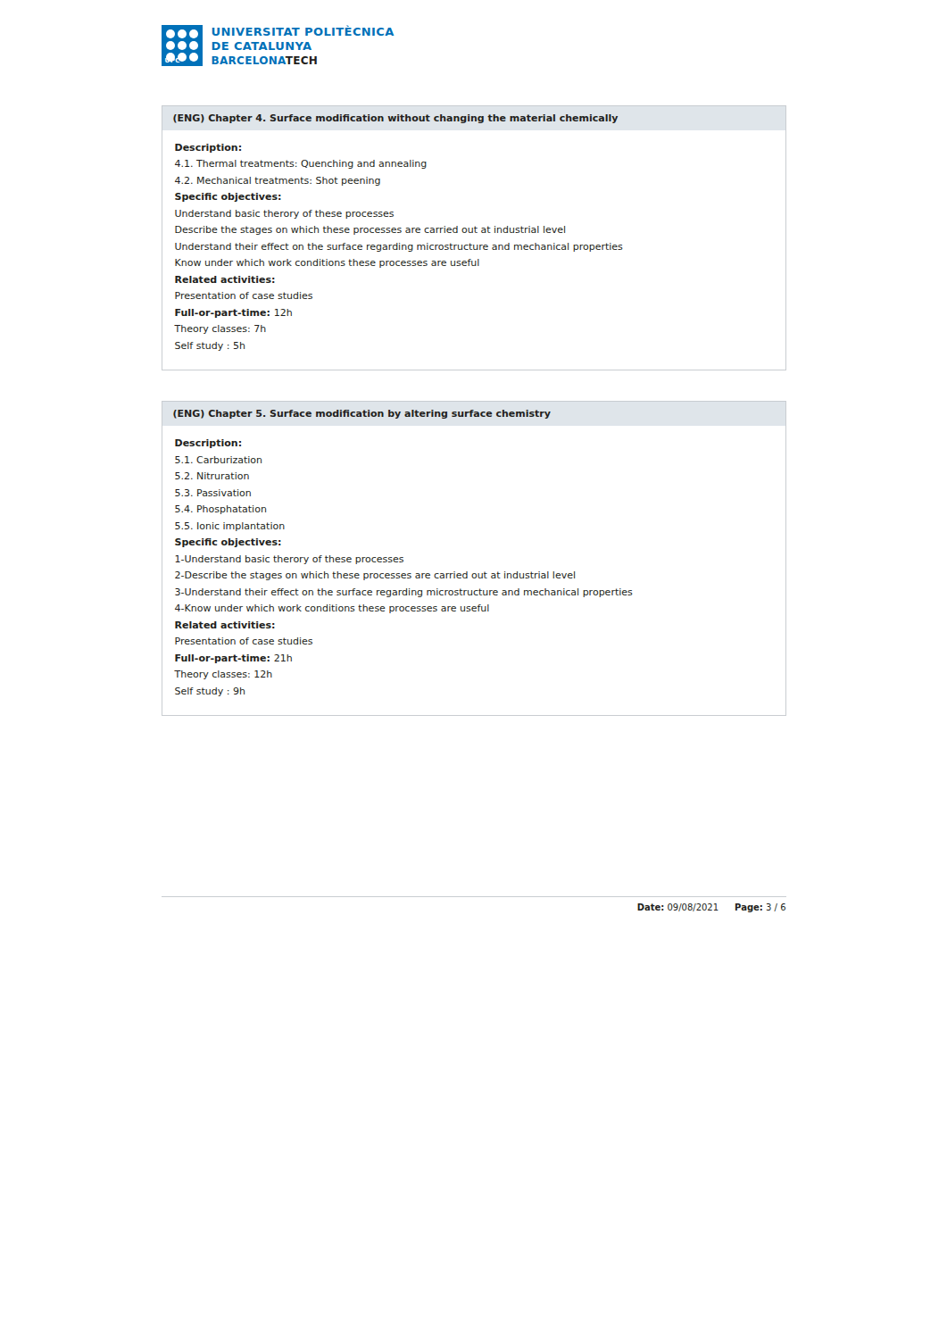UPC
UNIVERSITAT POLITÈCNICA
DE CATALUNYA
BARCELONA TECH
(ENG) Chapter 4. Surface modification without changing the material chemically
Description:
4.1. Thermal treatments: Quenching and annealing
4.2. Mechanical treatments: Shot peening
Specific objectives:
Understand basic therory of these processes
Describe the stages on which these processes are carried out at industrial level
Understand their effect on the surface regarding microstructure and mechanical properties
Know under which work conditions these processes are useful
Related activities:
Presentation of case studies
Full-or-part-time: 12h
Theory classes: 7h
Self study : 5h
(ENG) Chapter 5. Surface modification by altering surface chemistry
Description:
5.1. Carburization
5.2. Nitruration
5.3. Passivation
5.4. Phosphatation
5.5. Ionic implantation
Specific objectives:
1-Understand basic therory of these processes
2-Describe the stages on which these processes are carried out at industrial level
3-Understand their effect on the surface regarding microstructure and mechanical properties
4-Know under which work conditions these processes are useful
Related activities:
Presentation of case studies
Full-or-part-time: 21h
Theory classes: 12h
Self study : 9h
Date: 09/08/2021 Page: 3 / 6